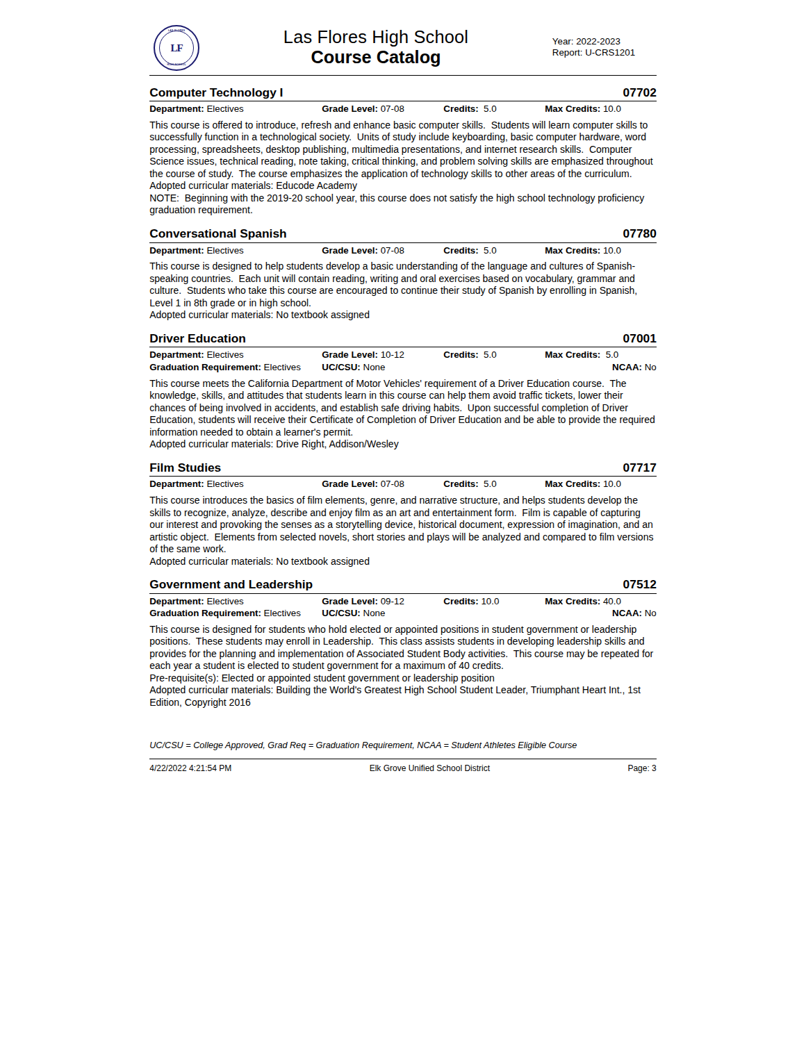LAS FLORES
LF
HIGH SCHOOL
Las Flores High School
Course Catalog
Year: 2022-2023
Report: U-CRS1201
Computer Technology I 07702
Department: Electives
Grade Level: 07-08
Credits: 5.0
Max Credits: 10.0
This course is offered to introduce, refresh and enhance basic computer skills. Students will learn computer skills to successfully function in a technological society. Units of study include keyboarding, basic computer hardware, word processing, spreadsheets, desktop publishing, multimedia presentations, and internet research skills. Computer Science issues, technical reading, note taking, critical thinking, and problem solving skills are emphasized throughout the course of study. The course emphasizes the application of technology skills to other areas of the curriculum.
Adopted curricular materials: Educode Academy
NOTE: Beginning with the 2019-20 school year, this course does not satisfy the high school technology proficiency graduation requirement.
Conversational Spanish 07780
Department: Electives
Grade Level: 07-08
Credits: 5.0
Max Credits: 10.0
This course is designed to help students develop a basic understanding of the language and cultures of Spanish-speaking countries. Each unit will contain reading, writing and oral exercises based on vocabulary, grammar and culture. Students who take this course are encouraged to continue their study of Spanish by enrolling in Spanish, Level 1 in 8th grade or in high school.
Adopted curricular materials: No textbook assigned
Driver Education 07001
Department: Electives
Graduation Requirement: Electives
Grade Level: 10-12
UC/CSU: None
Credits: 5.0
Max Credits: 5.0
NCAA: No
This course meets the California Department of Motor Vehicles' requirement of a Driver Education course. The knowledge, skills, and attitudes that students learn in this course can help them avoid traffic tickets, lower their chances of being involved in accidents, and establish safe driving habits. Upon successful completion of Driver Education, students will receive their Certificate of Completion of Driver Education and be able to provide the required information needed to obtain a learner's permit.
Adopted curricular materials: Drive Right, Addison/Wesley
Film Studies 07717
Department: Electives
Grade Level: 07-08
Credits: 5.0
Max Credits: 10.0
This course introduces the basics of film elements, genre, and narrative structure, and helps students develop the skills to recognize, analyze, describe and enjoy film as an art and entertainment form. Film is capable of capturing our interest and provoking the senses as a storytelling device, historical document, expression of imagination, and an artistic object. Elements from selected novels, short stories and plays will be analyzed and compared to film versions of the same work.
Adopted curricular materials: No textbook assigned
Government and Leadership 07512
Department: Electives
Graduation Requirement: Electives
Grade Level: 09-12
UC/CSU: None
Credits: 10.0
Max Credits: 40.0
NCAA: No
This course is designed for students who hold elected or appointed positions in student government or leadership positions. These students may enroll in Leadership. This class assists students in developing leadership skills and provides for the planning and implementation of Associated Student Body activities. This course may be repeated for each year a student is elected to student government for a maximum of 40 credits.
Pre-requisite(s): Elected or appointed student government or leadership position
Adopted curricular materials: Building the World's Greatest High School Student Leader, Triumphant Heart Int., 1st Edition, Copyright 2016
UC/CSU = College Approved, Grad Req = Graduation Requirement, NCAA = Student Athletes Eligible Course
4/22/2022 4:21:54 PM
Elk Grove Unified School District
Page: 3